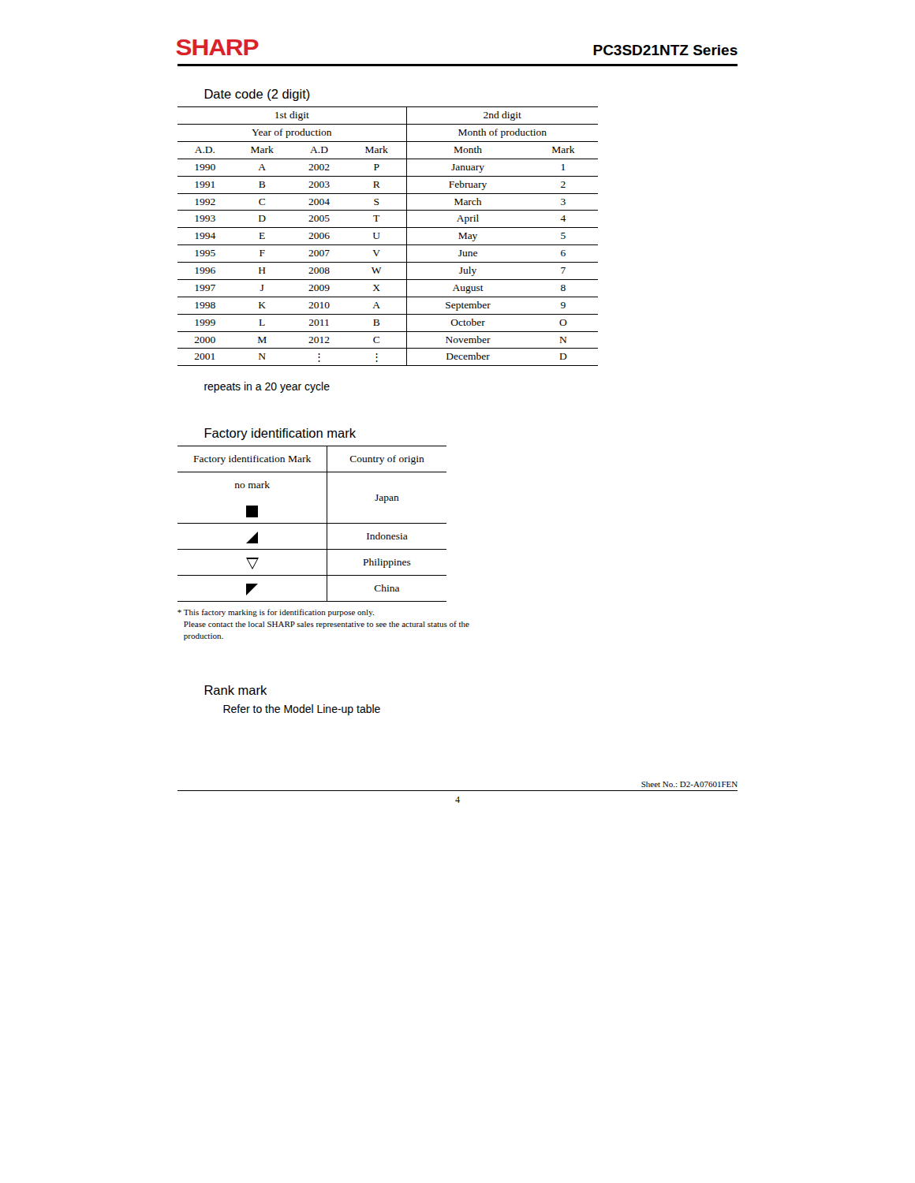SHARP
PC3SD21NTZ Series
Date code (2 digit)
| 1st digit | 2nd digit |
| Year of production | Month of production |
| A.D. | Mark | A.D | Mark | Month | Mark |
| 1990 | A | 2002 | P | January | 1 |
| 1991 | B | 2003 | R | February | 2 |
| 1992 | C | 2004 | S | March | 3 |
| 1993 | D | 2005 | T | April | 4 |
| 1994 | E | 2006 | U | May | 5 |
| 1995 | F | 2007 | V | June | 6 |
| 1996 | H | 2008 | W | July | 7 |
| 1997 | J | 2009 | X | August | 8 |
| 1998 | K | 2010 | A | September | 9 |
| 1999 | L | 2011 | B | October | O |
| 2000 | M | 2012 | C | November | N |
| 2001 | N | ⋮ | ⋮ | December | D |
repeats in a 20 year cycle
Factory identification mark
| Factory identification Mark | Country of origin |
| no mark | Japan |
| | Indonesia |
| | Philippines |
| | China |
* This factory marking is for identification purpose only. Please contact the local SHARP sales representative to see the actural status of the production.
Rank mark
Refer to the Model Line-up table
Sheet No.: D2-A07601FEN
4